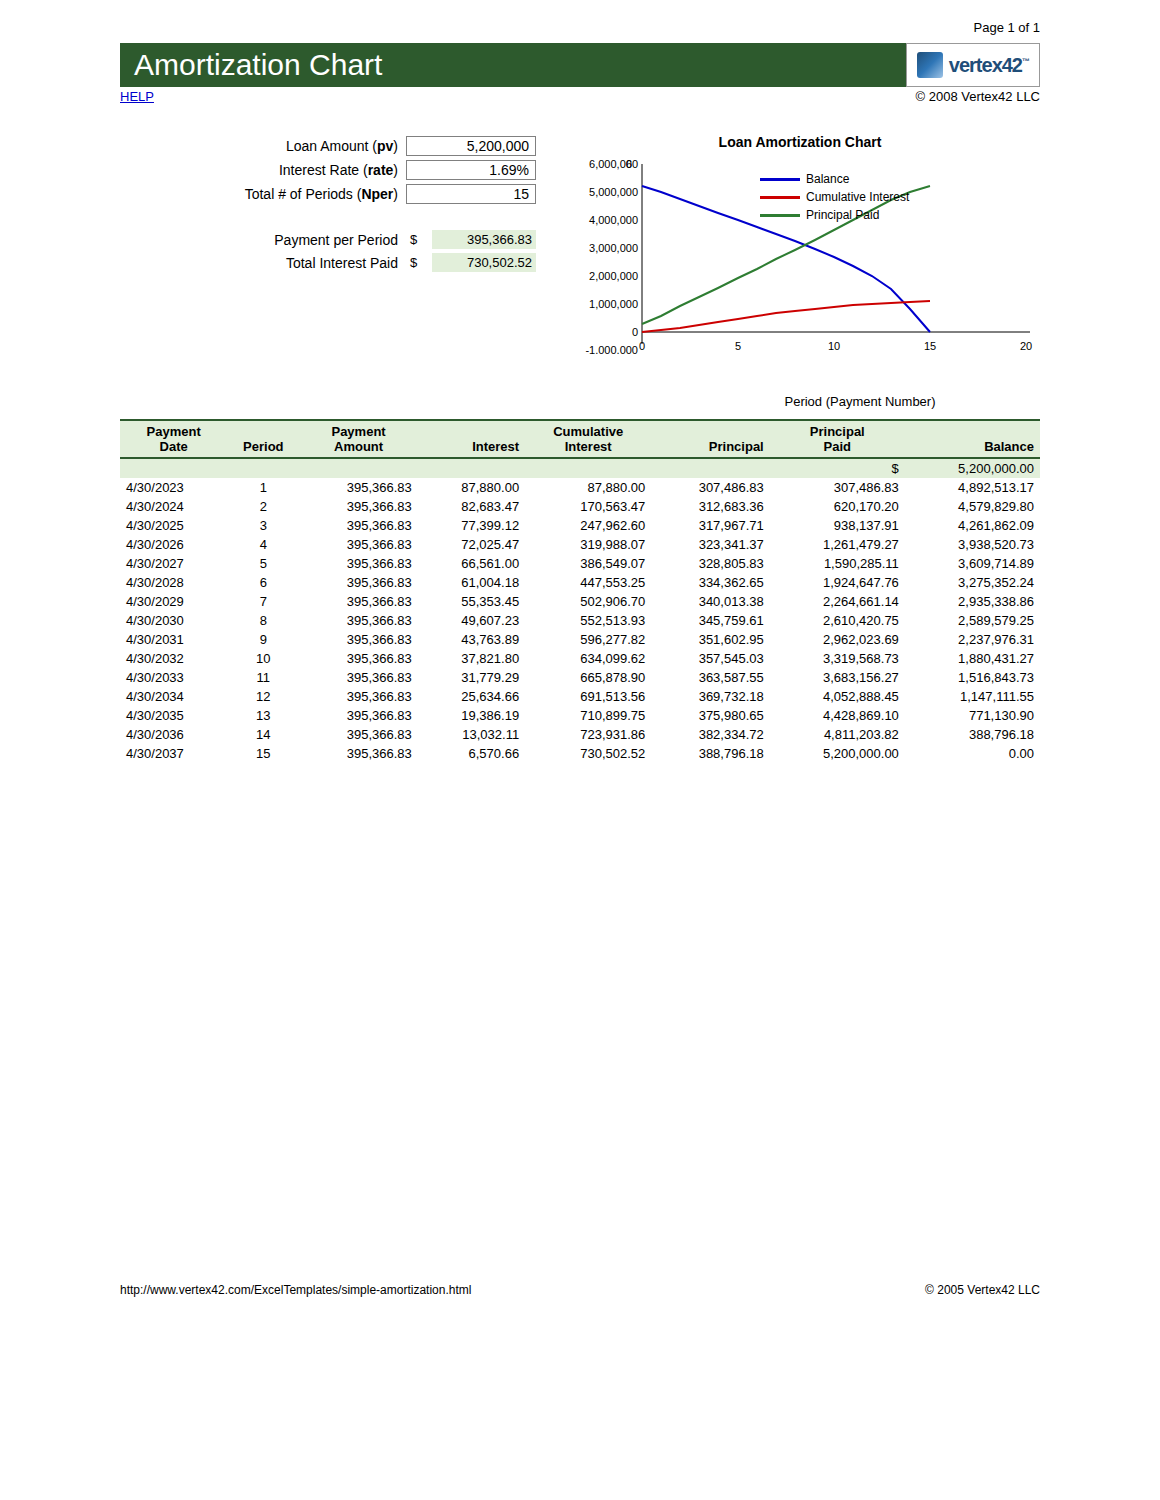Page 1 of 1
Amortization Chart
vertex42™
HELP © 2008 Vertex42 LLC
| Loan Amount ( pv ) | 5,200,000 |
| Interest Rate ( rate ) | 1.69% |
| Total # of Periods ( Nper ) | 15 |
| Payment per Period | / $ / 395,366.83 / |
| Total Interest Paid | / $ / 730,502.52 / |
Loan Amortization Chart
6,000,000 5,000,000 4,000,000 3,000,000 2,000,000 1,000,000 0 -1,000,000 6 0 5 10 15 20
Balance
Cumulative Interest
Principal Paid
Period (Payment Number)
| Payment Date | Period | Payment Amount | Interest | Cumulative Interest | Principal | Principal Paid | Balance |
| --- | --- | --- | --- | --- | --- | --- | --- |
| | | | | | | $ | 5,200,000.00 |
| 4/30/2023 | 1 | 395,366.83 | 87,880.00 | 87,880.00 | 307,486.83 | 307,486.83 | 4,892,513.17 |
| 4/30/2024 | 2 | 395,366.83 | 82,683.47 | 170,563.47 | 312,683.36 | 620,170.20 | 4,579,829.80 |
| 4/30/2025 | 3 | 395,366.83 | 77,399.12 | 247,962.60 | 317,967.71 | 938,137.91 | 4,261,862.09 |
| 4/30/2026 | 4 | 395,366.83 | 72,025.47 | 319,988.07 | 323,341.37 | 1,261,479.27 | 3,938,520.73 |
| 4/30/2027 | 5 | 395,366.83 | 66,561.00 | 386,549.07 | 328,805.83 | 1,590,285.11 | 3,609,714.89 |
| 4/30/2028 | 6 | 395,366.83 | 61,004.18 | 447,553.25 | 334,362.65 | 1,924,647.76 | 3,275,352.24 |
| 4/30/2029 | 7 | 395,366.83 | 55,353.45 | 502,906.70 | 340,013.38 | 2,264,661.14 | 2,935,338.86 |
| 4/30/2030 | 8 | 395,366.83 | 49,607.23 | 552,513.93 | 345,759.61 | 2,610,420.75 | 2,589,579.25 |
| 4/30/2031 | 9 | 395,366.83 | 43,763.89 | 596,277.82 | 351,602.95 | 2,962,023.69 | 2,237,976.31 |
| 4/30/2032 | 10 | 395,366.83 | 37,821.80 | 634,099.62 | 357,545.03 | 3,319,568.73 | 1,880,431.27 |
| 4/30/2033 | 11 | 395,366.83 | 31,779.29 | 665,878.90 | 363,587.55 | 3,683,156.27 | 1,516,843.73 |
| 4/30/2034 | 12 | 395,366.83 | 25,634.66 | 691,513.56 | 369,732.18 | 4,052,888.45 | 1,147,111.55 |
| 4/30/2035 | 13 | 395,366.83 | 19,386.19 | 710,899.75 | 375,980.65 | 4,428,869.10 | 771,130.90 |
| 4/30/2036 | 14 | 395,366.83 | 13,032.11 | 723,931.86 | 382,334.72 | 4,811,203.82 | 388,796.18 |
| 4/30/2037 | 15 | 395,366.83 | 6,570.66 | 730,502.52 | 388,796.18 | 5,200,000.00 | 0.00 |
http://www.vertex42.com/ExcelTemplates/simple-amortization.html © 2005 Vertex42 LLC